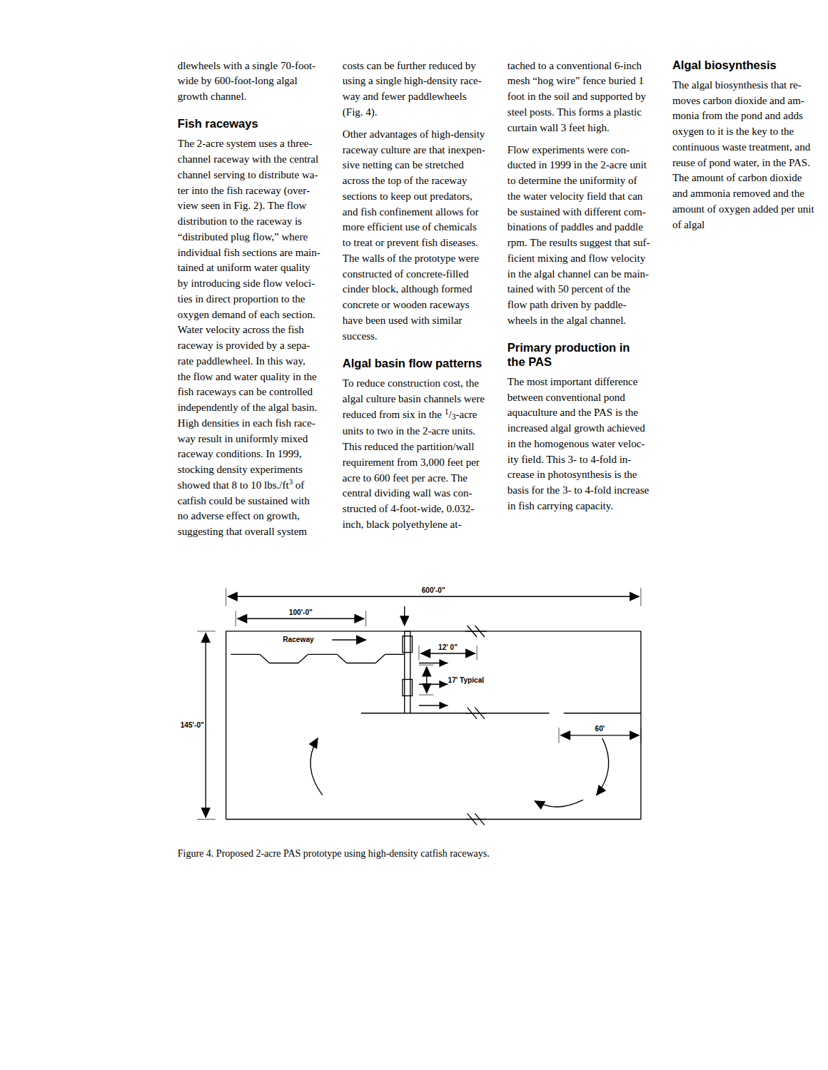dlewheels with a single 70-foot-wide by 600-foot-long algal growth channel.
Fish raceways
The 2-acre system uses a three-channel raceway with the central channel serving to distribute water into the fish raceway (overview seen in Fig. 2). The flow distribution to the raceway is “distributed plug flow,” where individual fish sections are maintained at uniform water quality by introducing side flow velocities in direct proportion to the oxygen demand of each section. Water velocity across the fish raceway is provided by a separate paddlewheel. In this way, the flow and water quality in the fish raceways can be controlled independently of the algal basin. High densities in each fish raceway result in uniformly mixed raceway conditions. In 1999, stocking density experiments showed that 8 to 10 lbs./ft3 of catfish could be sustained with no adverse effect on growth, suggesting that overall system costs can be further reduced by using a single high-density raceway and fewer paddlewheels (Fig. 4).
Other advantages of high-density raceway culture are that inexpensive netting can be stretched across the top of the raceway sections to keep out predators, and fish confinement allows for more efficient use of chemicals to treat or prevent fish diseases. The walls of the prototype were constructed of concrete-filled cinder block, although formed concrete or wooden raceways have been used with similar success.
Algal basin flow patterns
To reduce construction cost, the algal culture basin channels were reduced from six in the 1/3-acre units to two in the 2-acre units. This reduced the partition/wall requirement from 3,000 feet per acre to 600 feet per acre. The central dividing wall was constructed of 4-foot-wide, 0.032-inch, black polyethylene attached to a conventional 6-inch mesh “hog wire” fence buried 1 foot in the soil and supported by steel posts. This forms a plastic curtain wall 3 feet high.
Flow experiments were conducted in 1999 in the 2-acre unit to determine the uniformity of the water velocity field that can be sustained with different combinations of paddles and paddle rpm. The results suggest that sufficient mixing and flow velocity in the algal channel can be maintained with 50 percent of the flow path driven by paddlewheels in the algal channel.
Primary production in the PAS
The most important difference between conventional pond aquaculture and the PAS is the increased algal growth achieved in the homogenous water velocity field. This 3- to 4-fold increase in photosynthesis is the basis for the 3- to 4-fold increase in fish carrying capacity.
Algal biosynthesis
The algal biosynthesis that removes carbon dioxide and ammonia from the pond and adds oxygen to it is the key to the continuous waste treatment, and reuse of pond water, in the PAS. The amount of carbon dioxide and ammonia removed and the amount of oxygen added per unit of algal
600'-0" 100'-0" 145'-0" Raceway 12' 0" 17' Typical 60'
Figure 4. Proposed 2-acre PAS prototype using high-density catfish raceways.